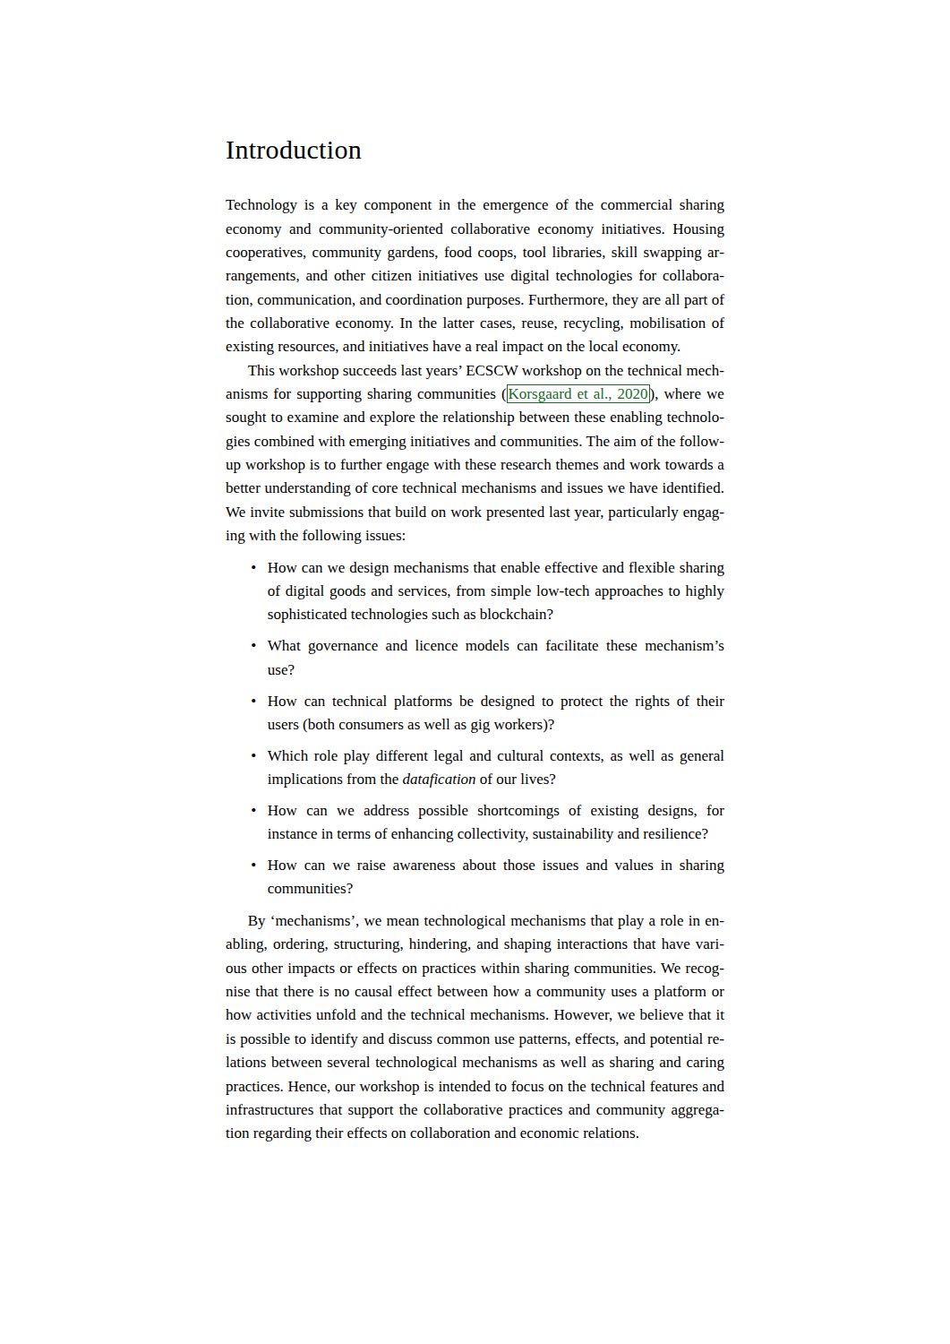Introduction
Technology is a key component in the emergence of the commercial sharing economy and community-oriented collaborative economy initiatives. Housing cooperatives, community gardens, food coops, tool libraries, skill swapping arrangements, and other citizen initiatives use digital technologies for collaboration, communication, and coordination purposes. Furthermore, they are all part of the collaborative economy. In the latter cases, reuse, recycling, mobilisation of existing resources, and initiatives have a real impact on the local economy.
This workshop succeeds last years’ ECSCW workshop on the technical mechanisms for supporting sharing communities (Korsgaard et al., 2020), where we sought to examine and explore the relationship between these enabling technologies combined with emerging initiatives and communities. The aim of the follow-up workshop is to further engage with these research themes and work towards a better understanding of core technical mechanisms and issues we have identified. We invite submissions that build on work presented last year, particularly engaging with the following issues:
How can we design mechanisms that enable effective and flexible sharing of digital goods and services, from simple low-tech approaches to highly sophisticated technologies such as blockchain?
What governance and licence models can facilitate these mechanism’s use?
How can technical platforms be designed to protect the rights of their users (both consumers as well as gig workers)?
Which role play different legal and cultural contexts, as well as general implications from the datafication of our lives?
How can we address possible shortcomings of existing designs, for instance in terms of enhancing collectivity, sustainability and resilience?
How can we raise awareness about those issues and values in sharing communities?
By ‘mechanisms’, we mean technological mechanisms that play a role in enabling, ordering, structuring, hindering, and shaping interactions that have various other impacts or effects on practices within sharing communities. We recognise that there is no causal effect between how a community uses a platform or how activities unfold and the technical mechanisms. However, we believe that it is possible to identify and discuss common use patterns, effects, and potential relations between several technological mechanisms as well as sharing and caring practices. Hence, our workshop is intended to focus on the technical features and infrastructures that support the collaborative practices and community aggregation regarding their effects on collaboration and economic relations.